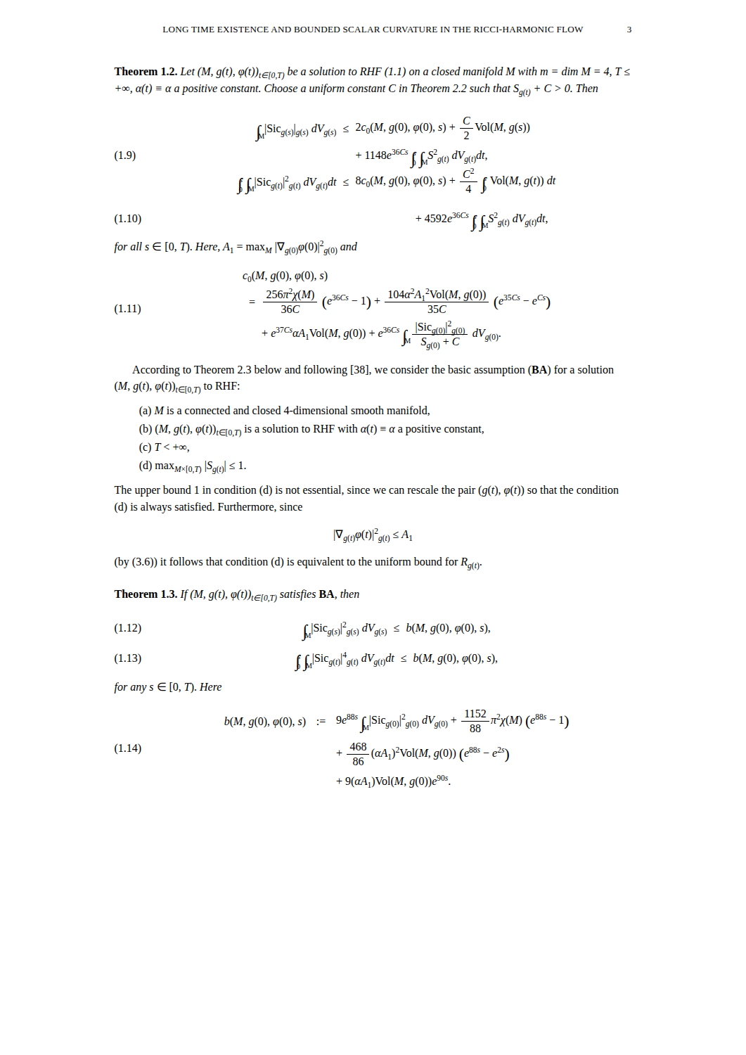LONG TIME EXISTENCE AND BOUNDED SCALAR CURVATURE IN THE RICCI-HARMONIC FLOW 3
Theorem 1.2. Let (M, g(t), φ(t))t∈[0,T) be a solution to RHF (1.1) on a closed manifold M with m = dim M = 4, T ≤ +∞, α(t) ≡ α a positive constant. Choose a uniform constant C in Theorem 2.2 such that Sg(t) + C > 0. Then
(1.9)
| ∫ M /Sic g ( s ) / g ( s ) dV g ( s ) | ≤ | 2 c 0 ( M , g (0), φ (0), s ) + C 2 Vol( M , g ( s )) |
| | | + 1148 e 36 Cs ∫ 0 s ∫ M S 2 g ( t ) dV g ( t ) dt , |
| ∫ 0 s ∫ M /Sic g ( t ) / 2 g ( t ) dV g ( t ) dt | ≤ | 8 c 0 ( M , g (0), φ (0), s ) + C 2 4 ∫ 0 s Vol( M , g ( t )) dt |
(1.10)
| | | + 4592 e 36 Cs ∫ 0 s ∫ M S 2 g ( t ) dV g ( t ) dt , |
for all s ∈ [0, T). Here, A1 = maxM |∇g(0)φ(0)|2g(0) and
(1.11)
| c 0 ( M , g (0), φ (0), s ) |
| | = | 256 π 2 χ ( M ) 36 C ( e 36 Cs − 1 ) + 104 α 2 A 1 2 Vol( M , g (0)) 35 C ( e 35 Cs − e Cs ) |
| | | + e 37 Cs αA 1 Vol( M , g (0)) + e 36 Cs ∫ M /Sic g (0) / 2 g (0) S g (0) + C dV g (0) . |
According to Theorem 2.3 below and following [38], we consider the basic assumption (BA) for a solution (M, g(t), φ(t))t∈[0,T) to RHF:
(a) M is a connected and closed 4-dimensional smooth manifold,
(b) (M, g(t), φ(t))t∈[0,T) is a solution to RHF with α(t) ≡ α a positive constant,
(c) T < +∞,
(d) maxM×[0,T) |Sg(t)| ≤ 1.
The upper bound 1 in condition (d) is not essential, since we can rescale the pair (g(t), φ(t)) so that the condition (d) is always satisfied. Furthermore, since
|∇g(t)φ(t)|2g(t) ≤ A1
(by (3.6)) it follows that condition (d) is equivalent to the uniform bound for Rg(t).
Theorem 1.3. If (M, g(t), φ(t))t∈[0,T) satisfies BA, then
(1.12)
| ∫ M /Sic g ( s ) / 2 g ( s ) dV g ( s ) | ≤ | b ( M , g (0), φ (0), s ), |
(1.13)
| ∫ 0 s ∫ M /Sic g ( t ) / 4 g ( t ) dV g ( t ) dt | ≤ | b ( M , g (0), φ (0), s ), |
for any s ∈ [0, T). Here
(1.14)
| b ( M , g (0), φ (0), s ) | := | 9 e 88 s ∫ M /Sic g (0) / 2 g (0) dV g (0) + 1152 88 π 2 χ ( M ) ( e 88 s − 1 ) |
| | | + 468 86 ( αA 1 ) 2 Vol( M , g (0)) ( e 88 s − e 2 s ) |
| | | + 9( αA 1 )Vol( M , g (0)) e 90 s . |